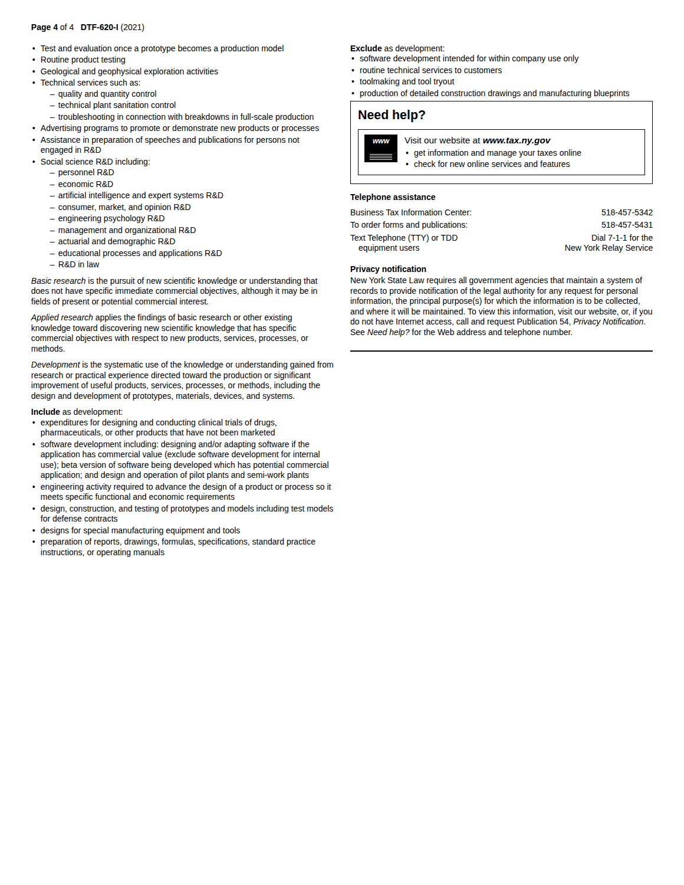Page 4 of 4 DTF-620-I (2021)
Test and evaluation once a prototype becomes a production model
Routine product testing
Geological and geophysical exploration activities
Technical services such as:
quality and quantity control
technical plant sanitation control
troubleshooting in connection with breakdowns in full-scale production
Advertising programs to promote or demonstrate new products or processes
Assistance in preparation of speeches and publications for persons not engaged in R&D
Social science R&D including:
personnel R&D
economic R&D
artificial intelligence and expert systems R&D
consumer, market, and opinion R&D
engineering psychology R&D
management and organizational R&D
actuarial and demographic R&D
educational processes and applications R&D
R&D in law
Basic research is the pursuit of new scientific knowledge or understanding that does not have specific immediate commercial objectives, although it may be in fields of present or potential commercial interest.
Applied research applies the findings of basic research or other existing knowledge toward discovering new scientific knowledge that has specific commercial objectives with respect to new products, services, processes, or methods.
Development is the systematic use of the knowledge or understanding gained from research or practical experience directed toward the production or significant improvement of useful products, services, processes, or methods, including the design and development of prototypes, materials, devices, and systems.
Include as development:
expenditures for designing and conducting clinical trials of drugs, pharmaceuticals, or other products that have not been marketed
software development including: designing and/or adapting software if the application has commercial value (exclude software development for internal use); beta version of software being developed which has potential commercial application; and design and operation of pilot plants and semi-work plants
engineering activity required to advance the design of a product or process so it meets specific functional and economic requirements
design, construction, and testing of prototypes and models including test models for defense contracts
designs for special manufacturing equipment and tools
preparation of reports, drawings, formulas, specifications, standard practice instructions, or operating manuals
Exclude as development:
software development intended for within company use only
routine technical services to customers
toolmaking and tool tryout
production of detailed construction drawings and manufacturing blueprints
Need help?
www
Visit our website at www.tax.ny.gov
get information and manage your taxes online
check for new online services and features
Telephone assistance
| Business Tax Information Center: | 518-457-5342 |
| To order forms and publications: | 518-457-5431 |
| Text Telephone (TTY) or TDD equipment users | Dial 7-1-1 for the New York Relay Service |
Privacy notification
New York State Law requires all government agencies that maintain a system of records to provide notification of the legal authority for any request for personal information, the principal purpose(s) for which the information is to be collected, and where it will be maintained. To view this information, visit our website, or, if you do not have Internet access, call and request Publication 54, Privacy Notification. See Need help? for the Web address and telephone number.